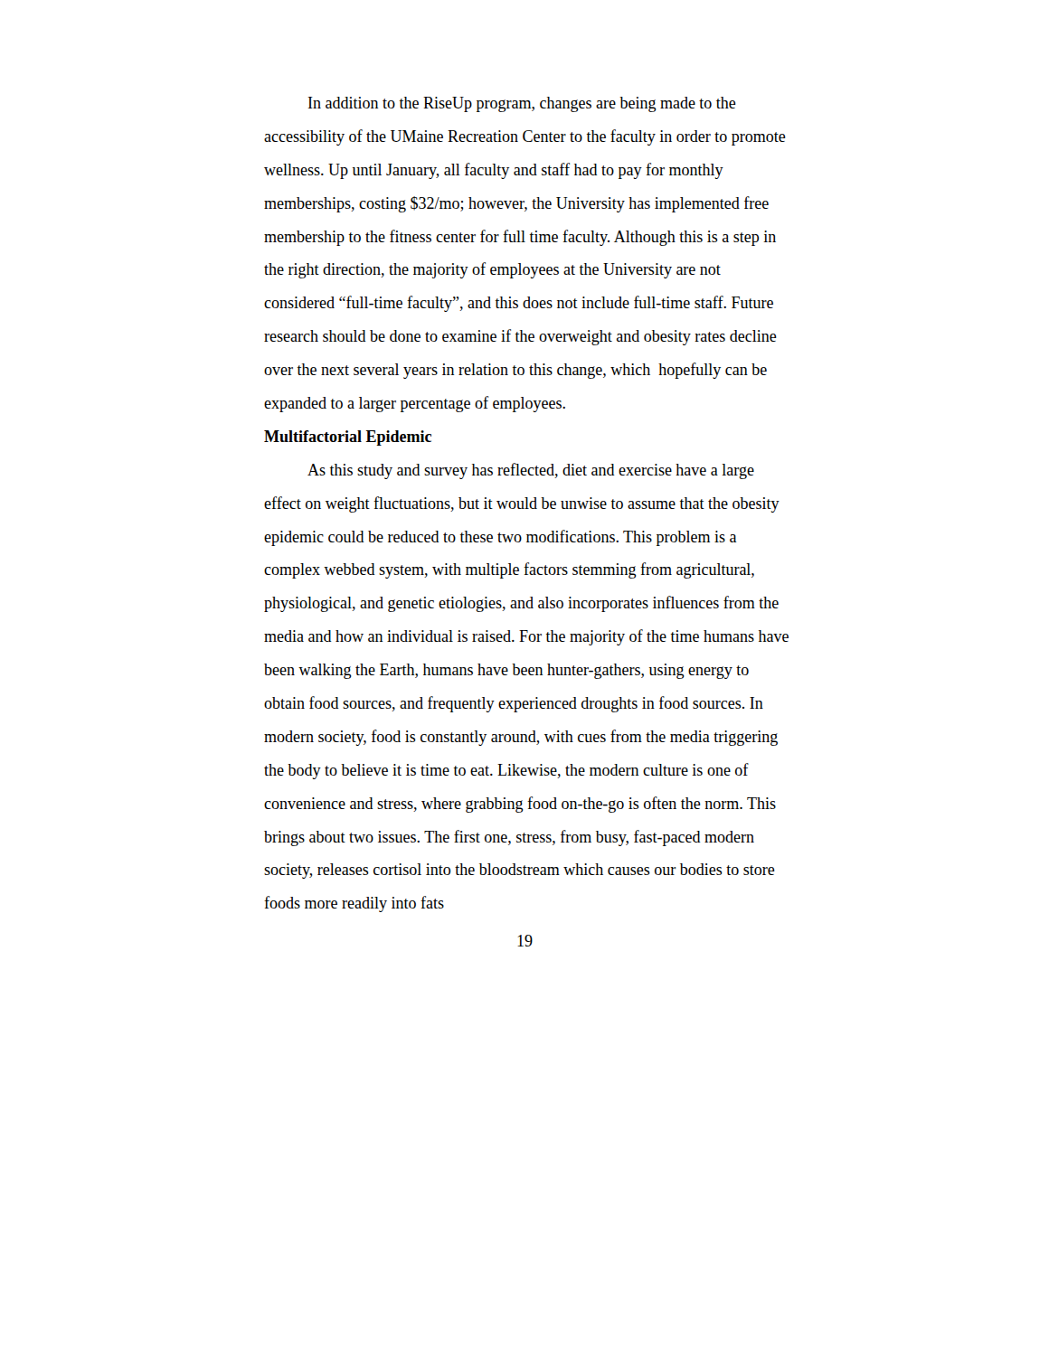In addition to the RiseUp program, changes are being made to the accessibility of the UMaine Recreation Center to the faculty in order to promote wellness. Up until January, all faculty and staff had to pay for monthly memberships, costing $32/mo; however, the University has implemented free membership to the fitness center for full time faculty. Although this is a step in the right direction, the majority of employees at the University are not considered “full-time faculty”, and this does not include full-time staff. Future research should be done to examine if the overweight and obesity rates decline over the next several years in relation to this change, which hopefully can be expanded to a larger percentage of employees.
Multifactorial Epidemic
As this study and survey has reflected, diet and exercise have a large effect on weight fluctuations, but it would be unwise to assume that the obesity epidemic could be reduced to these two modifications. This problem is a complex webbed system, with multiple factors stemming from agricultural, physiological, and genetic etiologies, and also incorporates influences from the media and how an individual is raised. For the majority of the time humans have been walking the Earth, humans have been hunter-gathers, using energy to obtain food sources, and frequently experienced droughts in food sources. In modern society, food is constantly around, with cues from the media triggering the body to believe it is time to eat. Likewise, the modern culture is one of convenience and stress, where grabbing food on-the-go is often the norm. This brings about two issues. The first one, stress, from busy, fast-paced modern society, releases cortisol into the bloodstream which causes our bodies to store foods more readily into fats
19